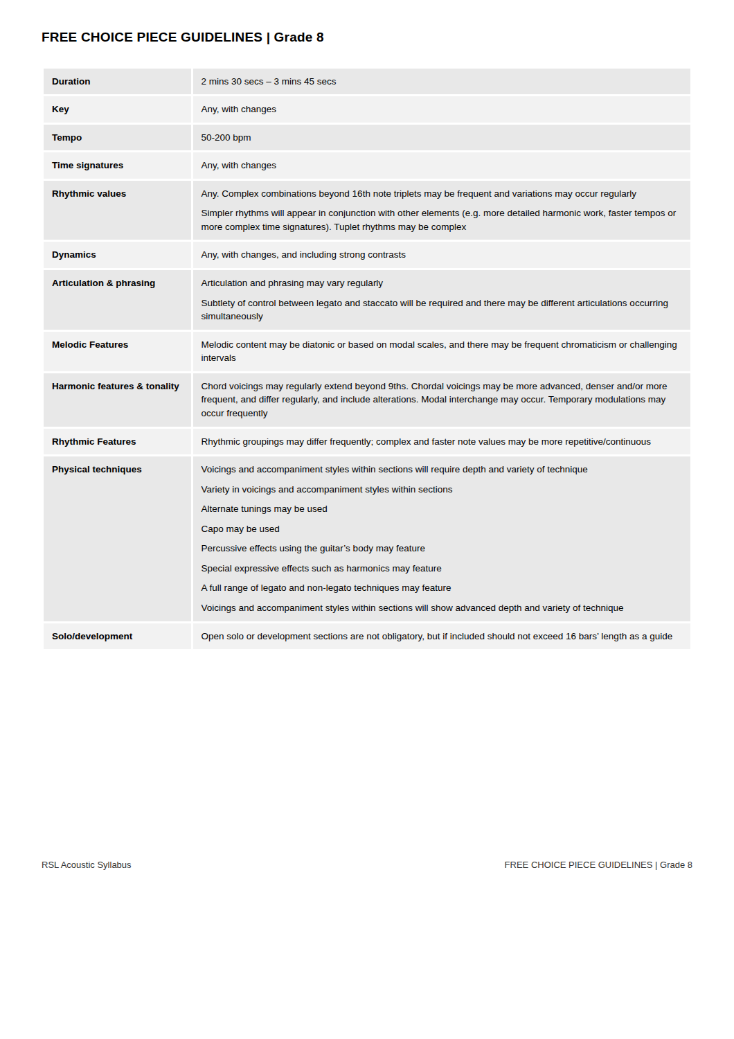FREE CHOICE PIECE GUIDELINES | Grade 8
| Duration | 2 mins 30 secs – 3 mins 45 secs |
| Key | Any, with changes |
| Tempo | 50-200 bpm |
| Time signatures | Any, with changes |
| Rhythmic values | Any. Complex combinations beyond 16th note triplets may be frequent and variations may occur regularly Simpler rhythms will appear in conjunction with other elements (e.g. more detailed harmonic work, faster tempos or more complex time signatures). Tuplet rhythms may be complex |
| Dynamics | Any, with changes, and including strong contrasts |
| Articulation & phrasing | Articulation and phrasing may vary regularly Subtlety of control between legato and staccato will be required and there may be different articulations occurring simultaneously |
| Melodic Features | Melodic content may be diatonic or based on modal scales, and there may be frequent chromaticism or challenging intervals |
| Harmonic features & tonality | Chord voicings may regularly extend beyond 9ths. Chordal voicings may be more advanced, denser and/or more frequent, and differ regularly, and include alterations. Modal interchange may occur. Temporary modulations may occur frequently |
| Rhythmic Features | Rhythmic groupings may differ frequently; complex and faster note values may be more repetitive/continuous |
| Physical techniques | Voicings and accompaniment styles within sections will require depth and variety of technique Variety in voicings and accompaniment styles within sections Alternate tunings may be used Capo may be used Percussive effects using the guitar’s body may feature Special expressive effects such as harmonics may feature A full range of legato and non-legato techniques may feature Voicings and accompaniment styles within sections will show advanced depth and variety of technique |
| Solo/development | Open solo or development sections are not obligatory, but if included should not exceed 16 bars’ length as a guide |
RSL Acoustic Syllabus FREE CHOICE PIECE GUIDELINES | Grade 8